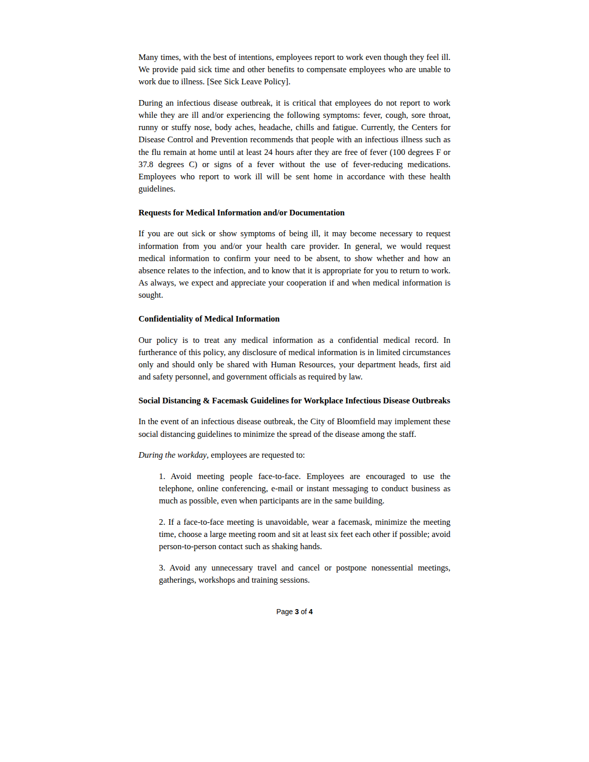Many times, with the best of intentions, employees report to work even though they feel ill. We provide paid sick time and other benefits to compensate employees who are unable to work due to illness. [See Sick Leave Policy].
During an infectious disease outbreak, it is critical that employees do not report to work while they are ill and/or experiencing the following symptoms: fever, cough, sore throat, runny or stuffy nose, body aches, headache, chills and fatigue. Currently, the Centers for Disease Control and Prevention recommends that people with an infectious illness such as the flu remain at home until at least 24 hours after they are free of fever (100 degrees F or 37.8 degrees C) or signs of a fever without the use of fever-reducing medications. Employees who report to work ill will be sent home in accordance with these health guidelines.
Requests for Medical Information and/or Documentation
If you are out sick or show symptoms of being ill, it may become necessary to request information from you and/or your health care provider. In general, we would request medical information to confirm your need to be absent, to show whether and how an absence relates to the infection, and to know that it is appropriate for you to return to work. As always, we expect and appreciate your cooperation if and when medical information is sought.
Confidentiality of Medical Information
Our policy is to treat any medical information as a confidential medical record. In furtherance of this policy, any disclosure of medical information is in limited circumstances only and should only be shared with Human Resources, your department heads, first aid and safety personnel, and government officials as required by law.
Social Distancing & Facemask Guidelines for Workplace Infectious Disease Outbreaks
In the event of an infectious disease outbreak, the City of Bloomfield may implement these social distancing guidelines to minimize the spread of the disease among the staff.
During the workday, employees are requested to:
1. Avoid meeting people face-to-face. Employees are encouraged to use the telephone, online conferencing, e-mail or instant messaging to conduct business as much as possible, even when participants are in the same building.
2. If a face-to-face meeting is unavoidable, wear a facemask, minimize the meeting time, choose a large meeting room and sit at least six feet each other if possible; avoid person-to-person contact such as shaking hands.
3. Avoid any unnecessary travel and cancel or postpone nonessential meetings, gatherings, workshops and training sessions.
Page 3 of 4